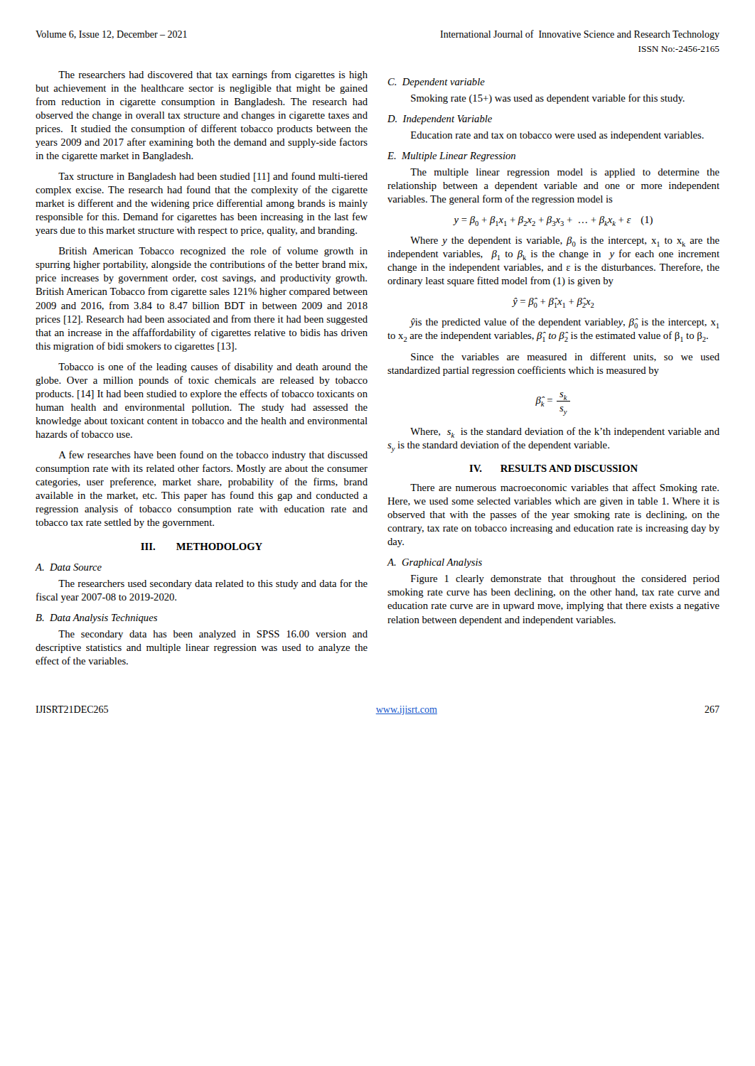Volume 6, Issue 12, December – 2021
International Journal of Innovative Science and Research Technology
ISSN No:-2456-2165
The researchers had discovered that tax earnings from cigarettes is high but achievement in the healthcare sector is negligible that might be gained from reduction in cigarette consumption in Bangladesh. The research had observed the change in overall tax structure and changes in cigarette taxes and prices. It studied the consumption of different tobacco products between the years 2009 and 2017 after examining both the demand and supply-side factors in the cigarette market in Bangladesh.
Tax structure in Bangladesh had been studied [11] and found multi-tiered complex excise. The research had found that the complexity of the cigarette market is different and the widening price differential among brands is mainly responsible for this. Demand for cigarettes has been increasing in the last few years due to this market structure with respect to price, quality, and branding.
British American Tobacco recognized the role of volume growth in spurring higher portability, alongside the contributions of the better brand mix, price increases by government order, cost savings, and productivity growth. British American Tobacco from cigarette sales 121% higher compared between 2009 and 2016, from 3.84 to 8.47 billion BDT in between 2009 and 2018 prices [12]. Research had been associated and from there it had been suggested that an increase in the affaffordability of cigarettes relative to bidis has driven this migration of bidi smokers to cigarettes [13].
Tobacco is one of the leading causes of disability and death around the globe. Over a million pounds of toxic chemicals are released by tobacco products. [14] It had been studied to explore the effects of tobacco toxicants on human health and environmental pollution. The study had assessed the knowledge about toxicant content in tobacco and the health and environmental hazards of tobacco use.
A few researches have been found on the tobacco industry that discussed consumption rate with its related other factors. Mostly are about the consumer categories, user preference, market share, probability of the firms, brand available in the market, etc. This paper has found this gap and conducted a regression analysis of tobacco consumption rate with education rate and tobacco tax rate settled by the government.
III. METHODOLOGY
A. Data Source
The researchers used secondary data related to this study and data for the fiscal year 2007-08 to 2019-2020.
B. Data Analysis Techniques
The secondary data has been analyzed in SPSS 16.00 version and descriptive statistics and multiple linear regression was used to analyze the effect of the variables.
C. Dependent variable
Smoking rate (15+) was used as dependent variable for this study.
D. Independent Variable
Education rate and tax on tobacco were used as independent variables.
E. Multiple Linear Regression
The multiple linear regression model is applied to determine the relationship between a dependent variable and one or more independent variables. The general form of the regression model is
y = β0 + β1x1 + β2x2 + β3x3 + … + βkxk + ε(1)
Where y the dependent is variable, β0 is the intercept, x1 to xk are the independent variables, β1 to βk is the change in y for each one increment change in the independent variables, and ε is the disturbances. Therefore, the ordinary least square fitted model from (1) is given by
ŷ = β̂0 + β̂1x1 + β̂2x2
ŷis the predicted value of the dependent variabley, β̂0 is the intercept, x1 to x2 are the independent variables, β̂1 to β̂2 is the estimated value of β1 to β2.
Since the variables are measured in different units, so we used standardized partial regression coefficients which is measured by
β̂k = sk sy
Where, sk is the standard deviation of the k’th independent variable and sy is the standard deviation of the dependent variable.
IV. RESULTS AND DISCUSSION
There are numerous macroeconomic variables that affect Smoking rate. Here, we used some selected variables which are given in table 1. Where it is observed that with the passes of the year smoking rate is declining, on the contrary, tax rate on tobacco increasing and education rate is increasing day by day.
A. Graphical Analysis
Figure 1 clearly demonstrate that throughout the considered period smoking rate curve has been declining, on the other hand, tax rate curve and education rate curve are in upward move, implying that there exists a negative relation between dependent and independent variables.
IJISRT21DEC265
www.ijisrt.com
267